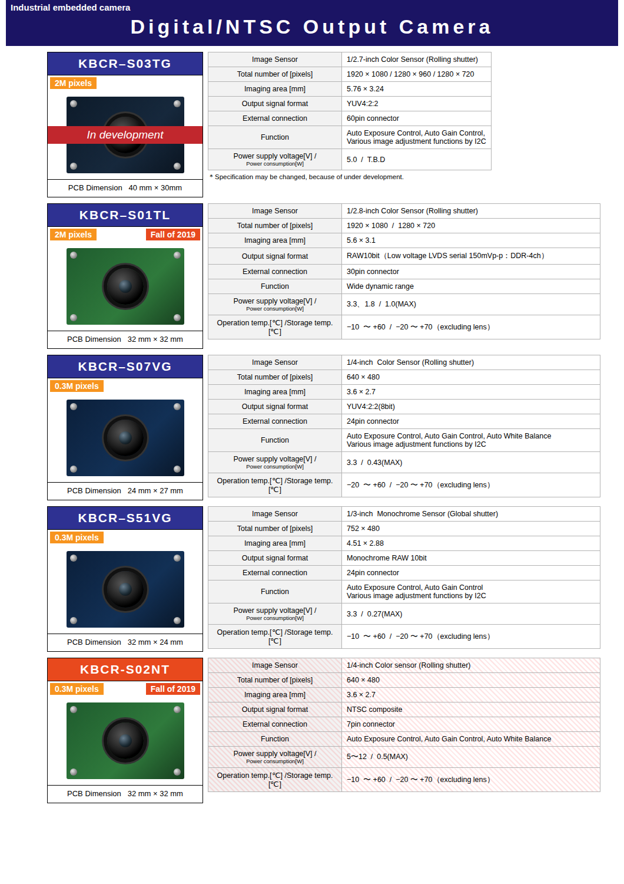Industrial embedded camera
Digital/NTSC Output Camera
KBCR–S03TG
2M pixels
In development
PCB Dimension 40 mm × 30mm
| Image Sensor | 1/2.7-inch Color Sensor (Rolling shutter) |
| Total number of [pixels] | 1920 × 1080 / 1280 × 960 / 1280 × 720 |
| Imaging area [mm] | 5.76 × 3.24 |
| Output signal format | YUV4:2:2 |
| External connection | 60pin connector |
| Function | Auto Exposure Control, Auto Gain Control, Various image adjustment functions by I2C |
| Power supply voltage[V] / Power consumption[W] | 5.0 / T.B.D |
＊Specification may be changed, because of under development.
KBCR–S01TL
2M pixels Fall of 2019
PCB Dimension 32 mm × 32 mm
| Image Sensor | 1/2.8-inch Color Sensor (Rolling shutter) |
| Total number of [pixels] | 1920 × 1080 / 1280 × 720 |
| Imaging area [mm] | 5.6 × 3.1 |
| Output signal format | RAW10bit（Low voltage LVDS serial 150mVp-p：DDR-4ch） |
| External connection | 30pin connector |
| Function | Wide dynamic range |
| Power supply voltage[V] / Power consumption[W] | 3.3、1.8 / 1.0(MAX) |
| Operation temp.[℃] /Storage temp. [℃] | −10 〜 +60 / −20 〜 +70（excluding lens） |
KBCR–S07VG
0.3M pixels
PCB Dimension 24 mm × 27 mm
| Image Sensor | 1/4-inch Color Sensor (Rolling shutter) |
| Total number of [pixels] | 640 × 480 |
| Imaging area [mm] | 3.6 × 2.7 |
| Output signal format | YUV4:2:2(8bit) |
| External connection | 24pin connector |
| Function | Auto Exposure Control, Auto Gain Control, Auto White Balance Various image adjustment functions by I2C |
| Power supply voltage[V] / Power consumption[W] | 3.3 / 0.43(MAX) |
| Operation temp.[℃] /Storage temp. [℃] | −20 〜 +60 / −20 〜 +70（excluding lens） |
KBCR–S51VG
0.3M pixels
PCB Dimension 32 mm × 24 mm
| Image Sensor | 1/3-inch Monochrome Sensor (Global shutter) |
| Total number of [pixels] | 752 × 480 |
| Imaging area [mm] | 4.51 × 2.88 |
| Output signal format | Monochrome RAW 10bit |
| External connection | 24pin connector |
| Function | Auto Exposure Control, Auto Gain Control Various image adjustment functions by I2C |
| Power supply voltage[V] / Power consumption[W] | 3.3 / 0.27(MAX) |
| Operation temp.[℃] /Storage temp. [℃] | −10 〜 +60 / −20 〜 +70（excluding lens） |
KBCR-S02NT
0.3M pixels Fall of 2019
PCB Dimension 32 mm × 32 mm
| Image Sensor | 1/4-inch Color sensor (Rolling shutter) |
| Total number of [pixels] | 640 × 480 |
| Imaging area [mm] | 3.6 × 2.7 |
| Output signal format | NTSC composite |
| External connection | 7pin connector |
| Function | Auto Exposure Control, Auto Gain Control, Auto White Balance |
| Power supply voltage[V] / Power consumption[W] | 5〜12 / 0.5(MAX) |
| Operation temp.[℃] /Storage temp. [℃] | −10 〜 +60 / −20 〜 +70（excluding lens） |